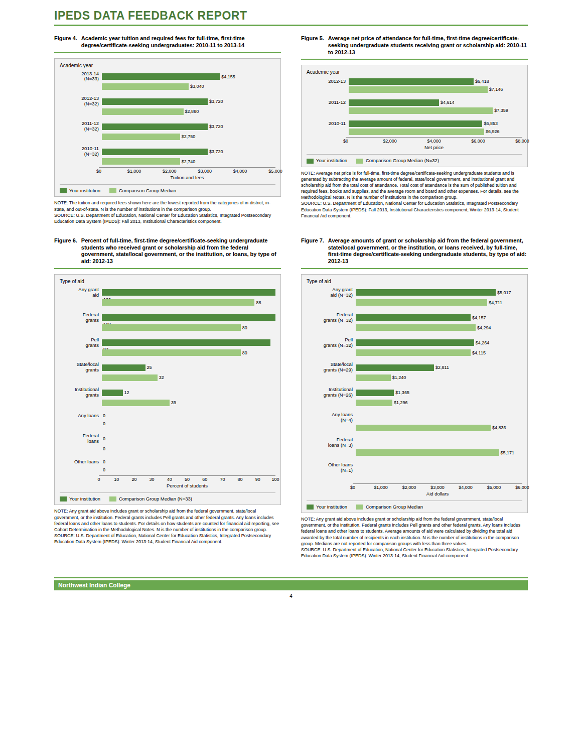IPEDS DATA FEEDBACK REPORT
Figure 4.
Academic year tuition and required fees for full-time, first-time degree/certificate-seeking undergraduates: 2010-11 to 2013-14
Academic year
2013-14
(N=33)
$4,155
$3,040
2012-13
(N=32)
$3,720
$2,880
2011-12
(N=32)
$3,720
$2,750
2010-11
(N=32)
$3,720
$2,740
$0 $1,000 $2,000 $3,000 $4,000 $5,000
Tuition and fees
Your institution
Comparison Group Median
NOTE: The tuition and required fees shown here are the lowest reported from the categories of in-district, in-state, and out-of-state. N is the number of institutions in the comparison group.
SOURCE: U.S. Department of Education, National Center for Education Statistics, Integrated Postsecondary Education Data System (IPEDS): Fall 2013, Institutional Characteristics component.
Figure 5.
Average net price of attendance for full-time, first-time degree/certificate-seeking undergraduate students receiving grant or scholarship aid: 2010-11 to 2012-13
Academic year
2012-13
$6,418
$7,146
2011-12
$4,614
$7,359
2010-11
$6,853
$6,926
$0 $2,000 $4,000 $6,000 $8,000
Net price
Your institution
Comparison Group Median (N=32)
NOTE: Average net price is for full-time, first-time degree/certificate-seeking undergraduate students and is generated by subtracting the average amount of federal, state/local government, and institutional grant and scholarship aid from the total cost of attendance. Total cost of attendance is the sum of published tuition and required fees, books and supplies, and the average room and board and other expenses. For details, see the Methodological Notes. N is the number of institutions in the comparison group.
SOURCE: U.S. Department of Education, National Center for Education Statistics, Integrated Postsecondary Education Data System (IPEDS): Fall 2013, Institutional Characteristics component; Winter 2013-14, Student Financial Aid component.
Figure 6.
Percent of full-time, first-time degree/certificate-seeking undergraduate students who received grant or scholarship aid from the federal government, state/local government, or the institution, or loans, by type of aid: 2012-13
Type of aid
Any grant
aid
100
88
Federal
grants
100
80
Pell
grants
97
80
State/local
grants
25
32
Institutional
grants
12
39
Any loans
0
0
Federal
loans
0
0
Other loans
0
0
0 10 20 30 40 50 60 70 80 90 100
Percent of students
Your institution
Comparison Group Median (N=33)
NOTE: Any grant aid above includes grant or scholarship aid from the federal government, state/local government, or the institution. Federal grants includes Pell grants and other federal grants. Any loans includes federal loans and other loans to students. For details on how students are counted for financial aid reporting, see Cohort Determination in the Methodological Notes. N is the number of institutions in the comparison group.
SOURCE: U.S. Department of Education, National Center for Education Statistics, Integrated Postsecondary Education Data System (IPEDS): Winter 2013-14, Student Financial Aid component.
Figure 7.
Average amounts of grant or scholarship aid from the federal government, state/local government, or the institution, or loans received, by full-time, first-time degree/certificate-seeking undergraduate students, by type of aid: 2012-13
Type of aid
Any grant
aid (N=32)
$5,017
$4,711
Federal
grants (N=32)
$4,157
$4,294
Pell
grants (N=32)
$4,264
$4,115
State/local
grants (N=29)
$2,811
$1,240
Institutional
grants (N=26)
$1,365
$1,296
Any loans
(N=4)
$4,836
Federal
loans (N=3)
$5,171
Other loans
(N=1)
$0 $1,000 $2,000 $3,000 $4,000 $5,000 $6,000
Aid dollars
Your institution
Comparison Group Median
NOTE: Any grant aid above includes grant or scholarship aid from the federal government, state/local government, or the institution. Federal grants includes Pell grants and other federal grants. Any loans includes federal loans and other loans to students. Average amounts of aid were calculated by dividing the total aid awarded by the total number of recipients in each institution. N is the number of institutions in the comparison group. Medians are not reported for comparison groups with less than three values.
SOURCE: U.S. Department of Education, National Center for Education Statistics, Integrated Postsecondary Education Data System (IPEDS): Winter 2013-14, Student Financial Aid component.
Northwest Indian College
4